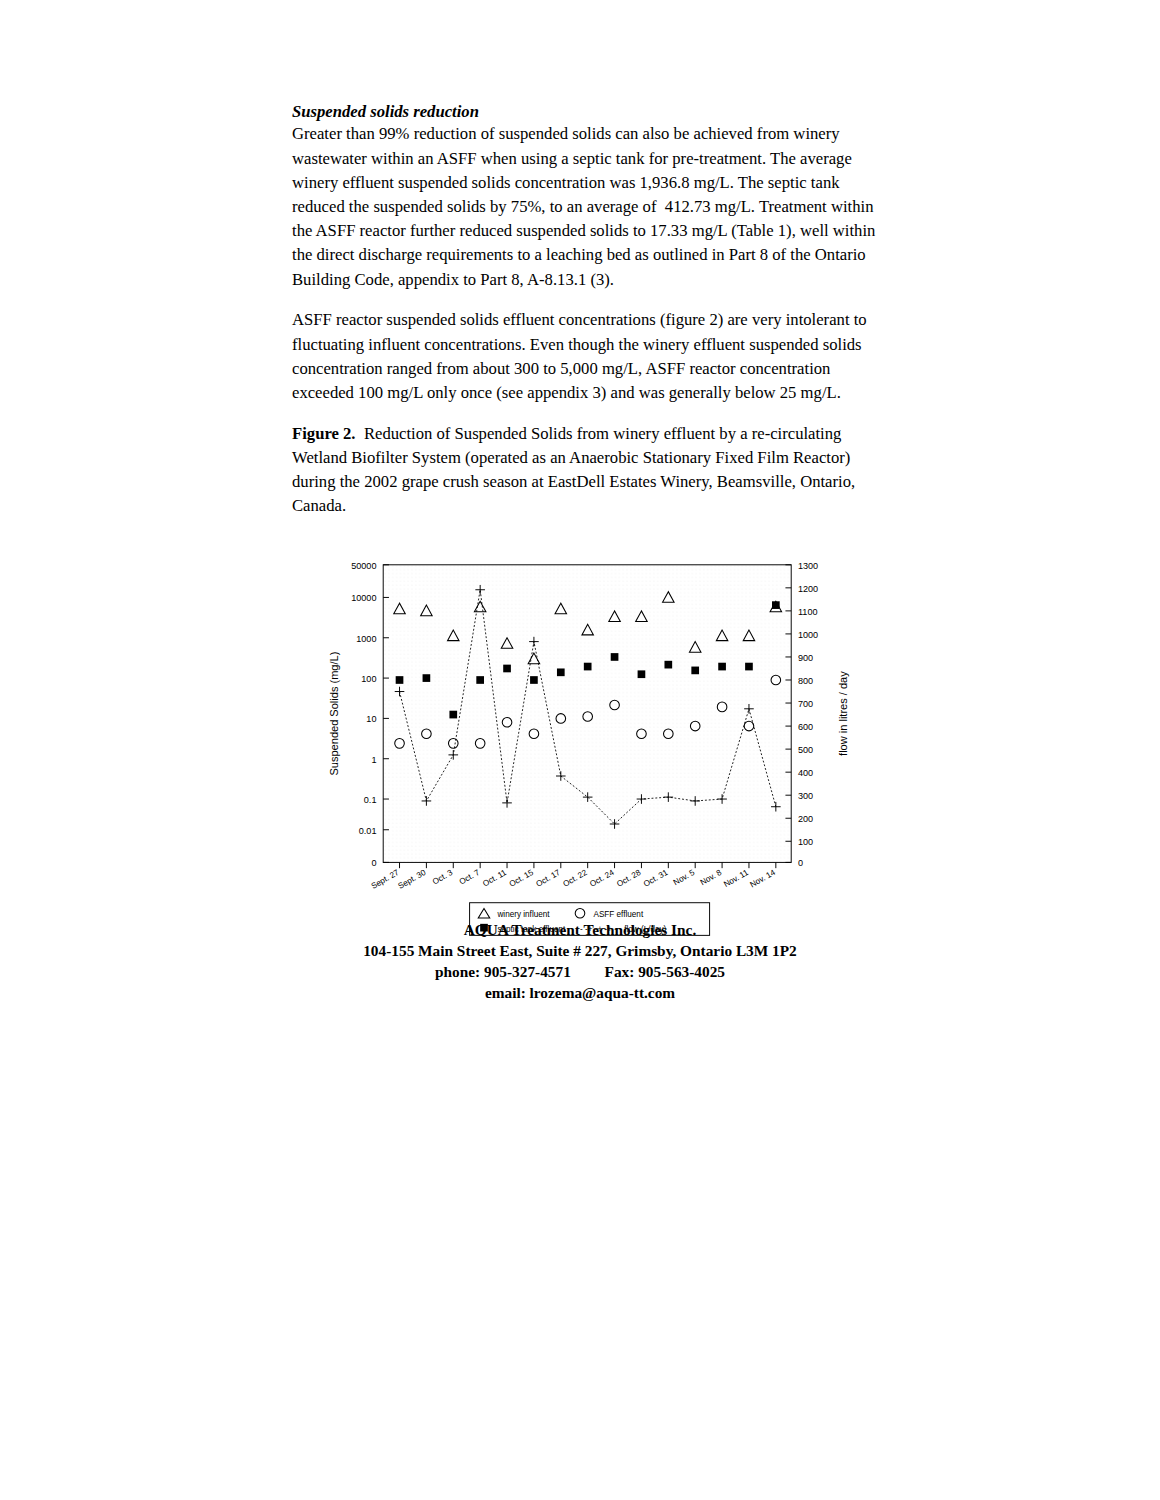Suspended solids reduction
Greater than 99% reduction of suspended solids can also be achieved from winery wastewater within an ASFF when using a septic tank for pre-treatment. The average winery effluent suspended solids concentration was 1,936.8 mg/L. The septic tank reduced the suspended solids by 75%, to an average of 412.73 mg/L. Treatment within the ASFF reactor further reduced suspended solids to 17.33 mg/L (Table 1), well within the direct discharge requirements to a leaching bed as outlined in Part 8 of the Ontario Building Code, appendix to Part 8, A-8.13.1 (3).
ASFF reactor suspended solids effluent concentrations (figure 2) are very intolerant to fluctuating influent concentrations. Even though the winery effluent suspended solids concentration ranged from about 300 to 5,000 mg/L, ASFF reactor concentration exceeded 100 mg/L only once (see appendix 3) and was generally below 25 mg/L.
Figure 2. Reduction of Suspended Solids from winery effluent by a re-circulating Wetland Biofilter System (operated as an Anaerobic Stationary Fixed Film Reactor) during the 2002 grape crush season at EastDell Estates Winery, Beamsville, Ontario, Canada.
50000 10000 1000 100 10 1 0.1 0.01 0 Suspended Solids (mg/L) 1300 1200 1100 1000 900 800 700 600 500 400 300 200 100 0 flow in litres / day Sept. 27 Sept. 30 Oct. 3 Oct. 7 Oct. 11 Oct. 15 Oct. 17 Oct. 22 Oct. 24 Oct. 28 Oct. 31 Nov. 5 Nov. 8 Nov. 11 Nov. 14 winery influent ASFF effluent septic tank effluent - -+ -+ -+ - - flow (L/day)
AQUA Treatment Technologies Inc.
104-155 Main Street East, Suite # 227, Grimsby, Ontario L3M 1P2
phone: 905-327-4571 Fax: 905-563-4025
email: lrozema@aqua-tt.com